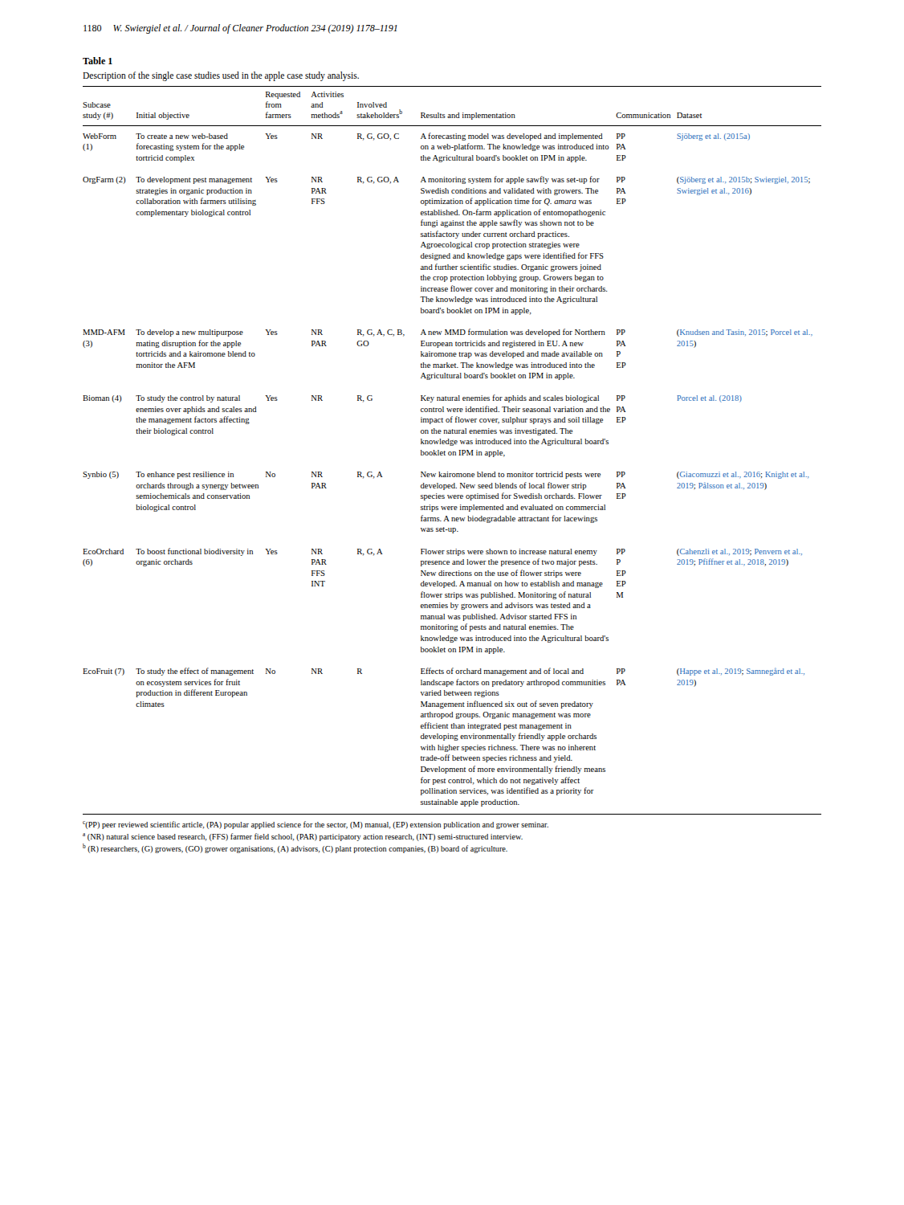1180 W. Swiergiel et al. / Journal of Cleaner Production 234 (2019) 1178–1191
Table 1
Description of the single case studies used in the apple case study analysis.
| Subcase study (#) | Initial objective | Requested from farmers | Activities and methods a | Involved stakeholders b | Results and implementation | Communication | Dataset |
| --- | --- | --- | --- | --- | --- | --- | --- |
| WebForm (1) | To create a new web-based forecasting system for the apple tortricid complex | Yes | NR | R, G, GO, C | A forecasting model was developed and implemented on a web-platform. The knowledge was introduced into the Agricultural board's booklet on IPM in apple. | PP PA EP | Sjöberg et al. (2015a) |
| OrgFarm (2) | To development pest management strategies in organic production in collaboration with farmers utilising complementary biological control | Yes | NR PAR FFS | R, G, GO, A | A monitoring system for apple sawfly was set-up for Swedish conditions and validated with growers. The optimization of application time for Q. amara was established. On-farm application of entomopathogenic fungi against the apple sawfly was shown not to be satisfactory under current orchard practices. Agroecological crop protection strategies were designed and knowledge gaps were identified for FFS and further scientific studies. Organic growers joined the crop protection lobbying group. Growers began to increase flower cover and monitoring in their orchards. The knowledge was introduced into the Agricultural board's booklet on IPM in apple, | PP PA EP | ( Sjöberg et al., 2015b ; Swiergiel, 2015 ; Swiergiel et al., 2016 ) |
| MMD-AFM (3) | To develop a new multipurpose mating disruption for the apple tortricids and a kairomone blend to monitor the AFM | Yes | NR PAR | R, G, A, C, B, GO | A new MMD formulation was developed for Northern European tortricids and registered in EU. A new kairomone trap was developed and made available on the market. The knowledge was introduced into the Agricultural board's booklet on IPM in apple. | PP PA P EP | ( Knudsen and Tasin, 2015 ; Porcel et al., 2015 ) |
| Bioman (4) | To study the control by natural enemies over aphids and scales and the management factors affecting their biological control | Yes | NR | R, G | Key natural enemies for aphids and scales biological control were identified. Their seasonal variation and the impact of flower cover, sulphur sprays and soil tillage on the natural enemies was investigated. The knowledge was introduced into the Agricultural board's booklet on IPM in apple, | PP PA EP | Porcel et al. (2018) |
| Synbio (5) | To enhance pest resilience in orchards through a synergy between semiochemicals and conservation biological control | No | NR PAR | R, G, A | New kairomone blend to monitor tortricid pests were developed. New seed blends of local flower strip species were optimised for Swedish orchards. Flower strips were implemented and evaluated on commercial farms. A new biodegradable attractant for lacewings was set-up. | PP PA EP | ( Giacomuzzi et al., 2016 ; Knight et al., 2019 ; Pålsson et al., 2019 ) |
| EcoOrchard (6) | To boost functional biodiversity in organic orchards | Yes | NR PAR FFS INT | R, G, A | Flower strips were shown to increase natural enemy presence and lower the presence of two major pests. New directions on the use of flower strips were developed. A manual on how to establish and manage flower strips was published. Monitoring of natural enemies by growers and advisors was tested and a manual was published. Advisor started FFS in monitoring of pests and natural enemies. The knowledge was introduced into the Agricultural board's booklet on IPM in apple. | PP P EP EP M | ( Cahenzli et al., 2019 ; Penvern et al., 2019 ; Pfiffner et al., 2018 , 2019 ) |
| EcoFruit (7) | To study the effect of management on ecosystem services for fruit production in different European climates | No | NR | R | Effects of orchard management and of local and landscape factors on predatory arthropod communities varied between regions Management influenced six out of seven predatory arthropod groups. Organic management was more efficient than integrated pest management in developing environmentally friendly apple orchards with higher species richness. There was no inherent trade-off between species richness and yield. Development of more environmentally friendly means for pest control, which do not negatively affect pollination services, was identified as a priority for sustainable apple production. | PP PA | ( Happe et al., 2019 ; Samnegård et al., 2019 ) |
c(PP) peer reviewed scientific article, (PA) popular applied science for the sector, (M) manual, (EP) extension publication and grower seminar.
a (NR) natural science based research, (FFS) farmer field school, (PAR) participatory action research, (INT) semi-structured interview.
b (R) researchers, (G) growers, (GO) grower organisations, (A) advisors, (C) plant protection companies, (B) board of agriculture.